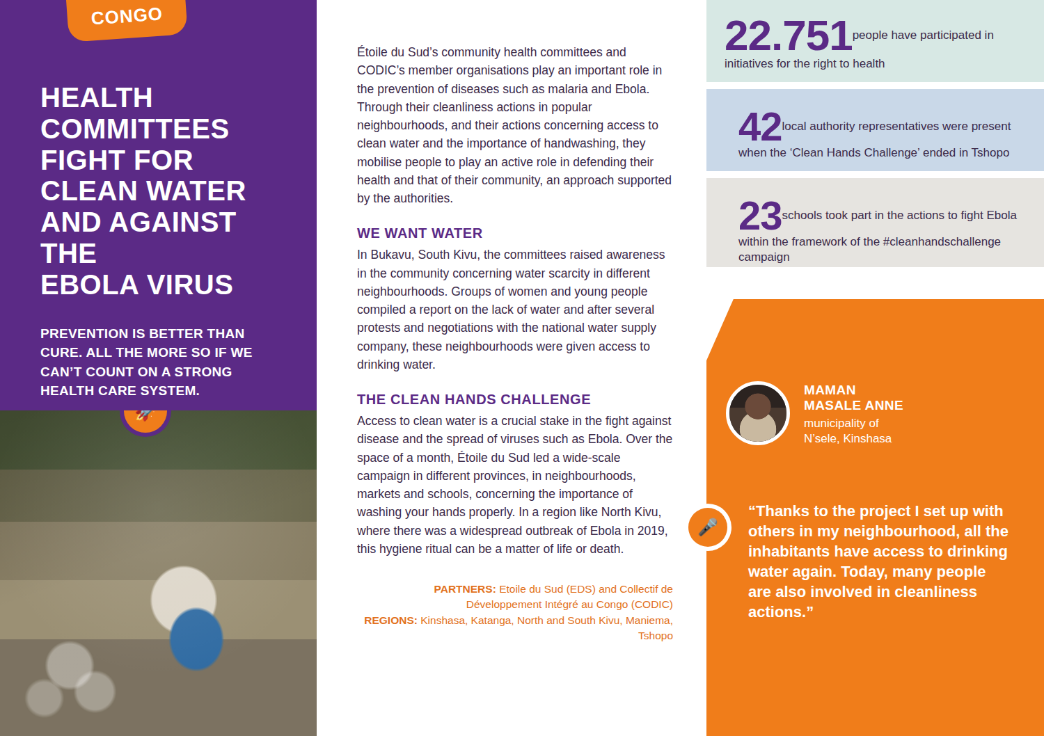CONGO
Health
Committees
Fight for
Clean Water
and Against the
Ebola Virus
Prevention is better than cure. All the more so if we can’t count on a strong health care system.
🚀
Étoile du Sud’s community health committees and CODIC’s member organisations play an important role in the prevention of diseases such as malaria and Ebola. Through their cleanliness actions in popular neighbourhoods, and their actions concerning access to clean water and the importance of handwashing, they mobilise people to play an active role in defending their health and that of their community, an approach supported by the authorities.
We want water
In Bukavu, South Kivu, the committees raised awareness in the community concerning water scarcity in different neighbourhoods. Groups of women and young people compiled a report on the lack of water and after several protests and negotiations with the national water supply company, these neighbourhoods were given access to drinking water.
The clean hands challenge
Access to clean water is a crucial stake in the fight against disease and the spread of viruses such as Ebola. Over the space of a month, Étoile du Sud led a wide-scale campaign in different provinces, in neighbourhoods, markets and schools, concerning the importance of washing your hands properly. In a region like North Kivu, where there was a widespread outbreak of Ebola in 2019, this hygiene ritual can be a matter of life or death.
PARTNERS: Etoile du Sud (EDS) and Collectif de Développement Intégré au Congo (CODIC)
REGIONS: Kinshasa, Katanga, North and South Kivu, Maniema, Tshopo
22.751 people have participated in initiatives for the right to health
42 local authority representatives were present when the ‘Clean Hands Challenge’ ended in Tshopo
23 schools took part in the actions to fight Ebola within the framework of the #cleanhandschallenge campaign
Maman
Masale Anne
municipality of
N’sele, Kinshasa
🎤
“Thanks to the project I set up with others in my neighbourhood, all the inhabitants have access to drinking water again. Today, many people are also involved in cleanliness actions.”